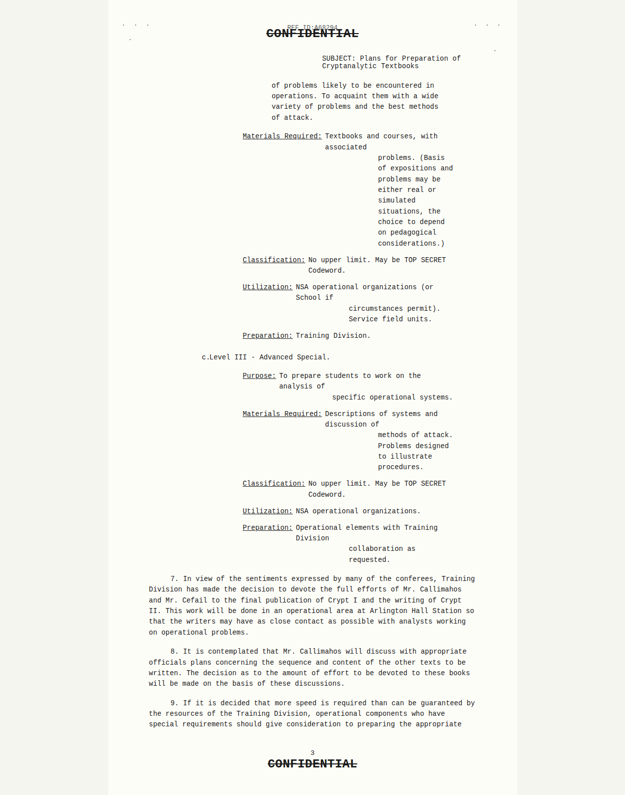. . . . . . . .
REF ID:A68294 CONFIDENTIAL
SUBJECT: Plans for Preparation of Cryptanalytic Textbooks
of problems likely to be encountered in operations. To acquaint them with a wide variety of problems and the best methods of attack.
Materials Required:
Textbooks and courses, with associated problems. (Basis of expositions and problems may be either real or simulated situations, the choice to depend on pedagogical considerations.)
Classification:
No upper limit. May be TOP SECRET Codeword.
Utilization:
NSA operational organizations (or School if circumstances permit). Service field units.
Preparation:
Training Division.
c. Level III - Advanced Special.
Purpose:
To prepare students to work on the analysis of specific operational systems.
Materials Required:
Descriptions of systems and discussion of methods of attack. Problems designed to illustrate procedures.
Classification:
No upper limit. May be TOP SECRET Codeword.
Utilization:
NSA operational organizations.
Preparation:
Operational elements with Training Division collaboration as requested.
7. In view of the sentiments expressed by many of the conferees, Training Division has made the decision to devote the full efforts of Mr. Callimahos and Mr. Cefail to the final publication of Crypt I and the writing of Crypt II. This work will be done in an operational area at Arlington Hall Station so that the writers may have as close contact as possible with analysts working on operational problems.
8. It is contemplated that Mr. Callimahos will discuss with appropriate officials plans concerning the sequence and content of the other texts to be written. The decision as to the amount of effort to be devoted to these books will be made on the basis of these discussions.
9. If it is decided that more speed is required than can be guaranteed by the resources of the Training Division, operational components who have special requirements should give consideration to preparing the appropriate
3
CONFIDENTIAL